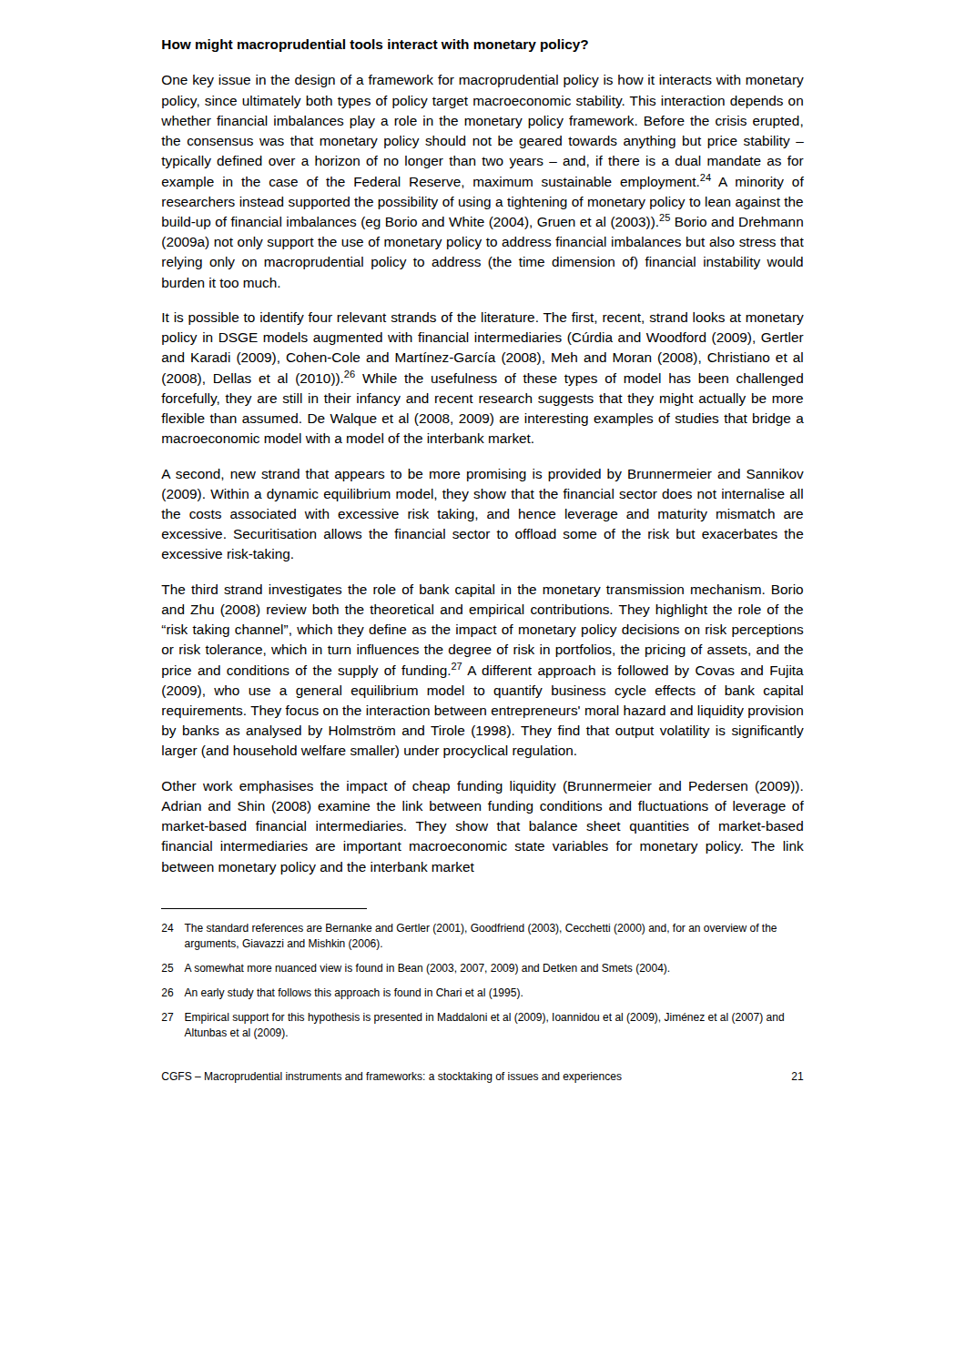How might macroprudential tools interact with monetary policy?
One key issue in the design of a framework for macroprudential policy is how it interacts with monetary policy, since ultimately both types of policy target macroeconomic stability. This interaction depends on whether financial imbalances play a role in the monetary policy framework. Before the crisis erupted, the consensus was that monetary policy should not be geared towards anything but price stability – typically defined over a horizon of no longer than two years – and, if there is a dual mandate as for example in the case of the Federal Reserve, maximum sustainable employment.24 A minority of researchers instead supported the possibility of using a tightening of monetary policy to lean against the build-up of financial imbalances (eg Borio and White (2004), Gruen et al (2003)).25 Borio and Drehmann (2009a) not only support the use of monetary policy to address financial imbalances but also stress that relying only on macroprudential policy to address (the time dimension of) financial instability would burden it too much.
It is possible to identify four relevant strands of the literature. The first, recent, strand looks at monetary policy in DSGE models augmented with financial intermediaries (Cúrdia and Woodford (2009), Gertler and Karadi (2009), Cohen-Cole and Martínez-García (2008), Meh and Moran (2008), Christiano et al (2008), Dellas et al (2010)).26 While the usefulness of these types of model has been challenged forcefully, they are still in their infancy and recent research suggests that they might actually be more flexible than assumed. De Walque et al (2008, 2009) are interesting examples of studies that bridge a macroeconomic model with a model of the interbank market.
A second, new strand that appears to be more promising is provided by Brunnermeier and Sannikov (2009). Within a dynamic equilibrium model, they show that the financial sector does not internalise all the costs associated with excessive risk taking, and hence leverage and maturity mismatch are excessive. Securitisation allows the financial sector to offload some of the risk but exacerbates the excessive risk-taking.
The third strand investigates the role of bank capital in the monetary transmission mechanism. Borio and Zhu (2008) review both the theoretical and empirical contributions. They highlight the role of the “risk taking channel”, which they define as the impact of monetary policy decisions on risk perceptions or risk tolerance, which in turn influences the degree of risk in portfolios, the pricing of assets, and the price and conditions of the supply of funding.27 A different approach is followed by Covas and Fujita (2009), who use a general equilibrium model to quantify business cycle effects of bank capital requirements. They focus on the interaction between entrepreneurs' moral hazard and liquidity provision by banks as analysed by Holmström and Tirole (1998). They find that output volatility is significantly larger (and household welfare smaller) under procyclical regulation.
Other work emphasises the impact of cheap funding liquidity (Brunnermeier and Pedersen (2009)). Adrian and Shin (2008) examine the link between funding conditions and fluctuations of leverage of market-based financial intermediaries. They show that balance sheet quantities of market-based financial intermediaries are important macroeconomic state variables for monetary policy. The link between monetary policy and the interbank market
24 The standard references are Bernanke and Gertler (2001), Goodfriend (2003), Cecchetti (2000) and, for an overview of the arguments, Giavazzi and Mishkin (2006).
25 A somewhat more nuanced view is found in Bean (2003, 2007, 2009) and Detken and Smets (2004).
26 An early study that follows this approach is found in Chari et al (1995).
27 Empirical support for this hypothesis is presented in Maddaloni et al (2009), Ioannidou et al (2009), Jiménez et al (2007) and Altunbas et al (2009).
CGFS – Macroprudential instruments and frameworks: a stocktaking of issues and experiences 21